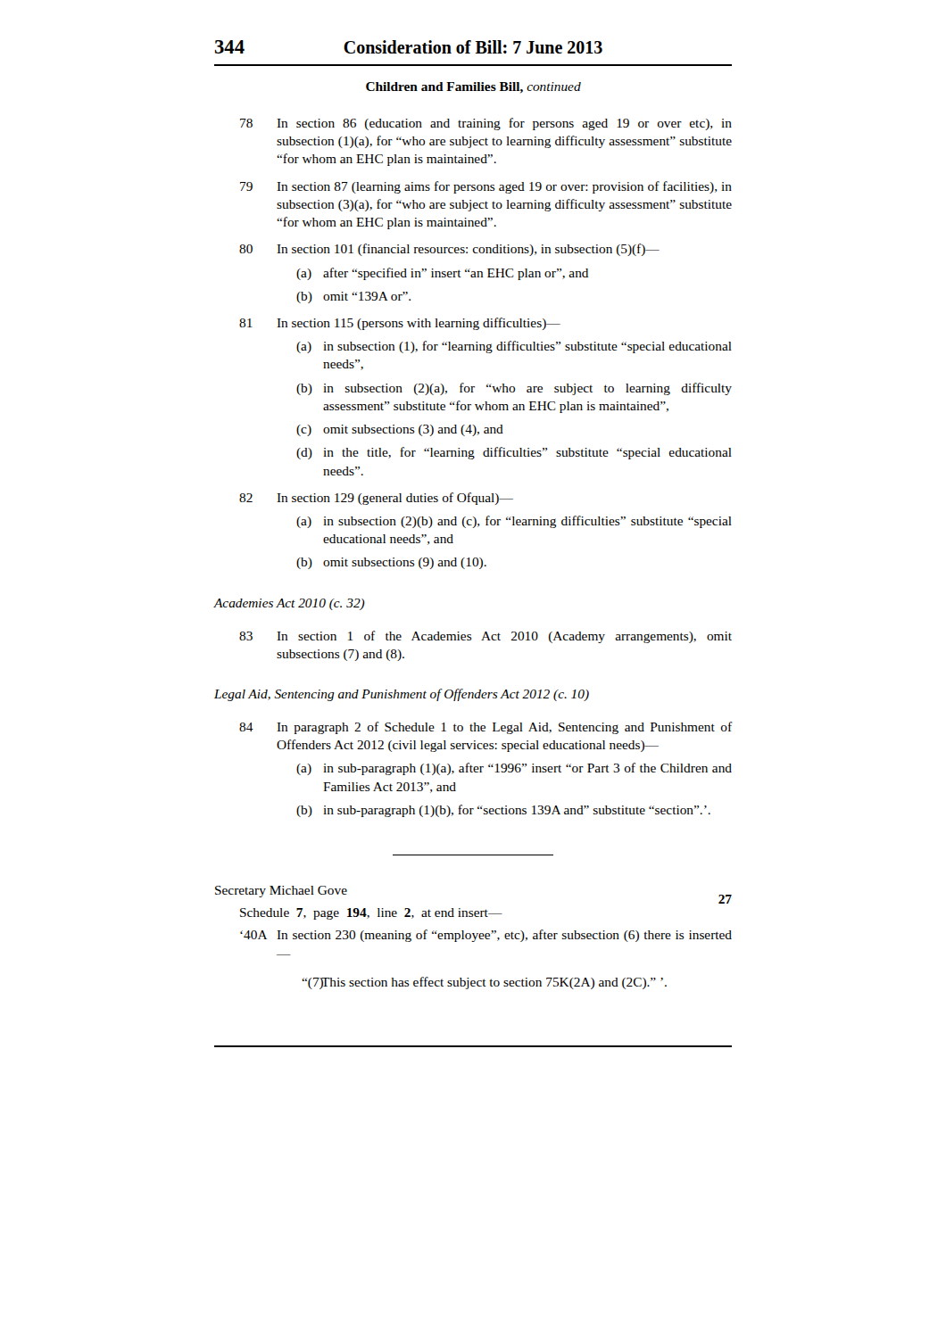344
Consideration of Bill: 7 June 2013
Children and Families Bill, continued
78
In section 86 (education and training for persons aged 19 or over etc), in subsection (1)(a), for “who are subject to learning difficulty assessment” substitute “for whom an EHC plan is maintained”.
79
In section 87 (learning aims for persons aged 19 or over: provision of facilities), in subsection (3)(a), for “who are subject to learning difficulty assessment” substitute “for whom an EHC plan is maintained”.
80
In section 101 (financial resources: conditions), in subsection (5)(f)—
(a)
after “specified in” insert “an EHC plan or”, and
(b)
omit “139A or”.
81
In section 115 (persons with learning difficulties)—
(a)
in subsection (1), for “learning difficulties” substitute “special educational needs”,
(b)
in subsection (2)(a), for “who are subject to learning difficulty assessment” substitute “for whom an EHC plan is maintained”,
(c)
omit subsections (3) and (4), and
(d)
in the title, for “learning difficulties” substitute “special educational needs”.
82
In section 129 (general duties of Ofqual)—
(a)
in subsection (2)(b) and (c), for “learning difficulties” substitute “special educational needs”, and
(b)
omit subsections (9) and (10).
Academies Act 2010 (c. 32)
83
In section 1 of the Academies Act 2010 (Academy arrangements), omit subsections (7) and (8).
Legal Aid, Sentencing and Punishment of Offenders Act 2012 (c. 10)
84
In paragraph 2 of Schedule 1 to the Legal Aid, Sentencing and Punishment of Offenders Act 2012 (civil legal services: special educational needs)—
(a)
in sub-paragraph (1)(a), after “1996” insert “or Part 3 of the Children and Families Act 2013”, and
(b)
in sub-paragraph (1)(b), for “sections 139A and” substitute “section”.’.
Secretary Michael Gove
27
Schedule 7, page 194, line 2, at end insert—
‘40A
In section 230 (meaning of “employee”, etc), after subsection (6) there is inserted—
“(7)
This section has effect subject to section 75K(2A) and (2C).” ’.